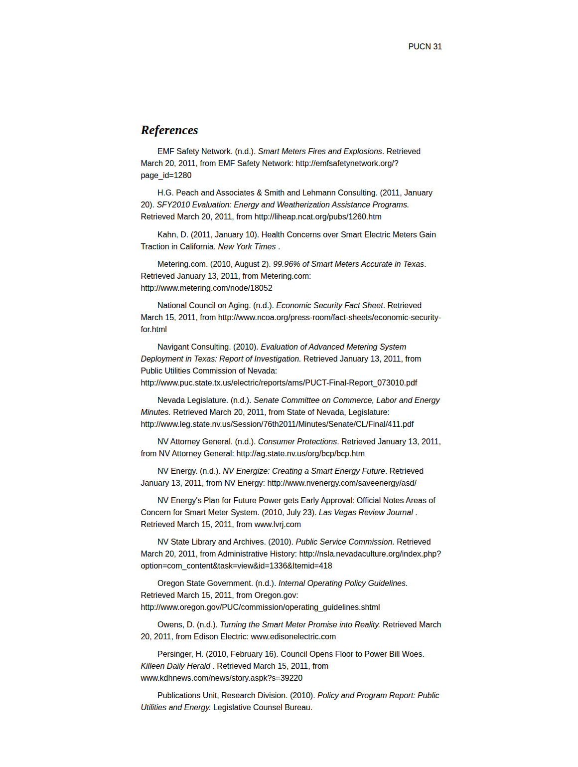PUCN 31
References
EMF Safety Network. (n.d.). Smart Meters Fires and Explosions. Retrieved March 20, 2011, from EMF Safety Network: http://emfsafetynetwork.org/?page_id=1280
H.G. Peach and Associates & Smith and Lehmann Consulting. (2011, January 20). SFY2010 Evaluation: Energy and Weatherization Assistance Programs. Retrieved March 20, 2011, from http://liheap.ncat.org/pubs/1260.htm
Kahn, D. (2011, January 10). Health Concerns over Smart Electric Meters Gain Traction in California. New York Times .
Metering.com. (2010, August 2). 99.96% of Smart Meters Accurate in Texas. Retrieved January 13, 2011, from Metering.com: http://www.metering.com/node/18052
National Council on Aging. (n.d.). Economic Security Fact Sheet. Retrieved March 15, 2011, from http://www.ncoa.org/press-room/fact-sheets/economic-security-for.html
Navigant Consulting. (2010). Evaluation of Advanced Metering System Deployment in Texas: Report of Investigation. Retrieved January 13, 2011, from Public Utilities Commission of Nevada: http://www.puc.state.tx.us/electric/reports/ams/PUCT-Final-Report_073010.pdf
Nevada Legislature. (n.d.). Senate Committee on Commerce, Labor and Energy Minutes. Retrieved March 20, 2011, from State of Nevada, Legislature: http://www.leg.state.nv.us/Session/76th2011/Minutes/Senate/CL/Final/411.pdf
NV Attorney General. (n.d.). Consumer Protections. Retrieved January 13, 2011, from NV Attorney General: http://ag.state.nv.us/org/bcp/bcp.htm
NV Energy. (n.d.). NV Energize: Creating a Smart Energy Future. Retrieved January 13, 2011, from NV Energy: http://www.nvenergy.com/saveenergy/asd/
NV Energy's Plan for Future Power gets Early Approval: Official Notes Areas of Concern for Smart Meter System. (2010, July 23). Las Vegas Review Journal . Retrieved March 15, 2011, from www.lvrj.com
NV State Library and Archives. (2010). Public Service Commission. Retrieved March 20, 2011, from Administrative History: http://nsla.nevadaculture.org/index.php?option=com_content&task=view&id=1336&Itemid=418
Oregon State Government. (n.d.). Internal Operating Policy Guidelines. Retrieved March 15, 2011, from Oregon.gov: http://www.oregon.gov/PUC/commission/operating_guidelines.shtml
Owens, D. (n.d.). Turning the Smart Meter Promise into Reality. Retrieved March 20, 2011, from Edison Electric: www.edisonelectric.com
Persinger, H. (2010, February 16). Council Opens Floor to Power Bill Woes. Killeen Daily Herald . Retrieved March 15, 2011, from www.kdhnews.com/news/story.aspk?s=39220
Publications Unit, Research Division. (2010). Policy and Program Report: Public Utilities and Energy. Legislative Counsel Bureau.